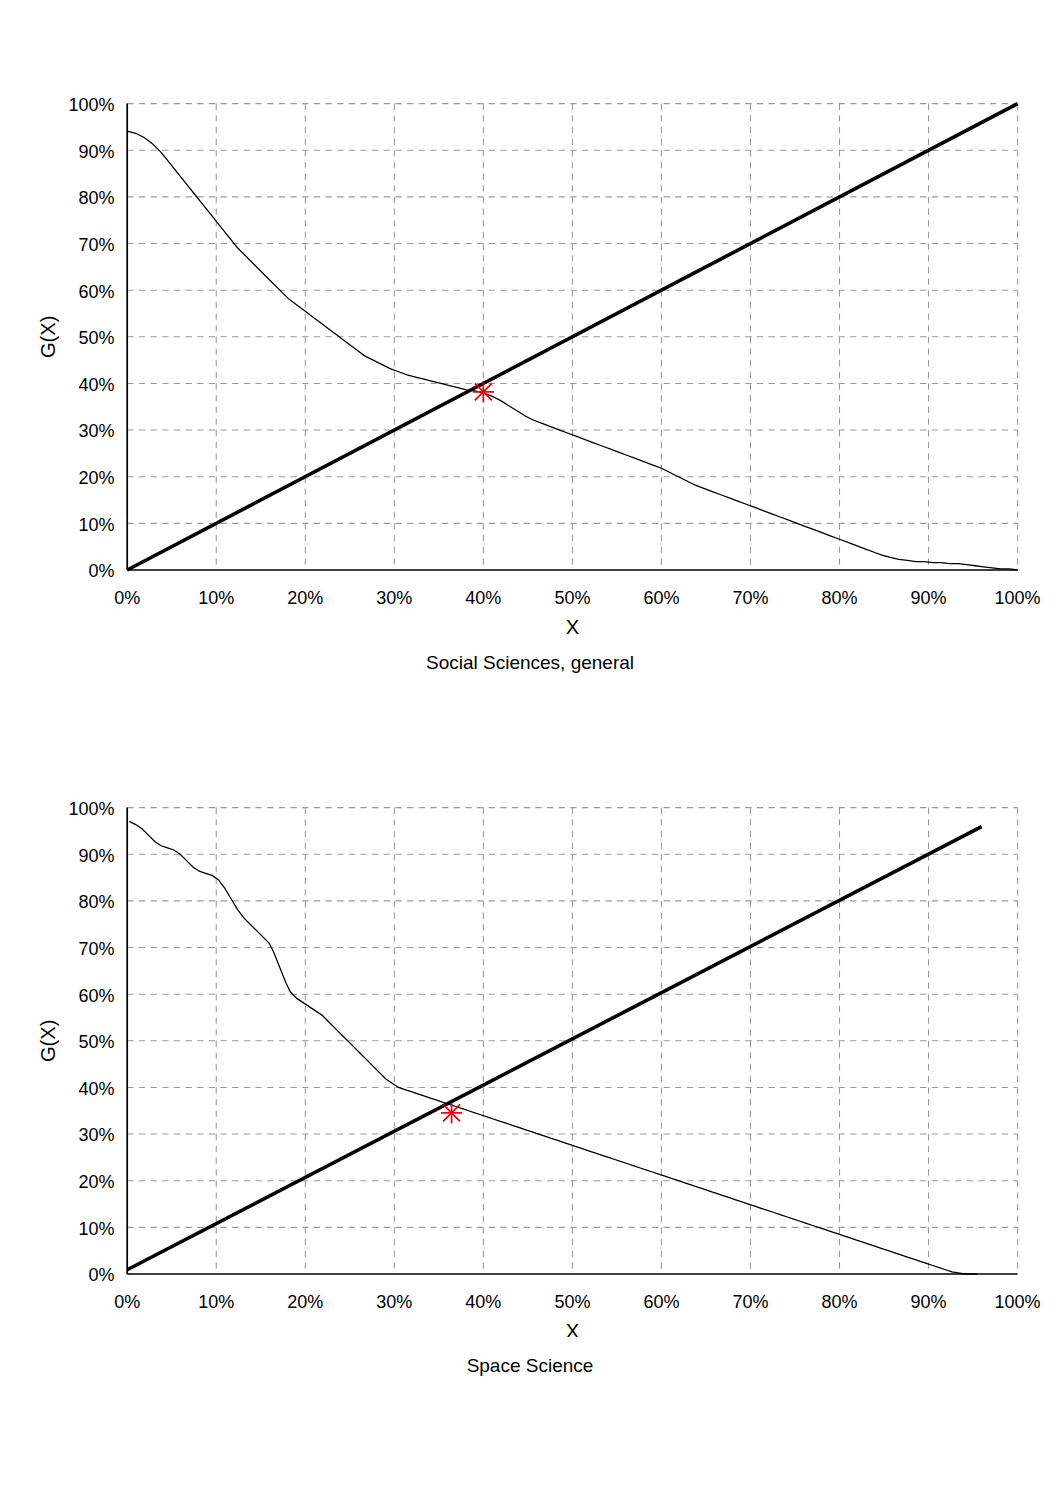Chart: G(X) versus X for Social Sciences, general A decreasing curve starting near 94% at X = 0% and falling to about 0% at X = 100%, crossing the 45-degree diagonal line at approximately X = 39%, G(X) = 39%, where a red marker is placed. 100% 90% 80% 70% 60% 50% 40% 30% 20% 10% 0% 0% 10% 20% 30% 40% 50% 60% 70% 80% 90% 100% X G(X)
Social Sciences, general
Chart: G(X) versus X for Space Science A decreasing, stepped curve starting near 97% at X = 0% and falling to about 0% near X = 96%, crossing a 45-degree line that runs from about (0%, 1%) to (96%, 96%). The crossing occurs at approximately X = 36%, G(X) = 35%, where a red marker is placed. 100% 90% 80% 70% 60% 50% 40% 30% 20% 10% 0% 0% 10% 20% 30% 40% 50% 60% 70% 80% 90% 100% X G(X)
Space Science